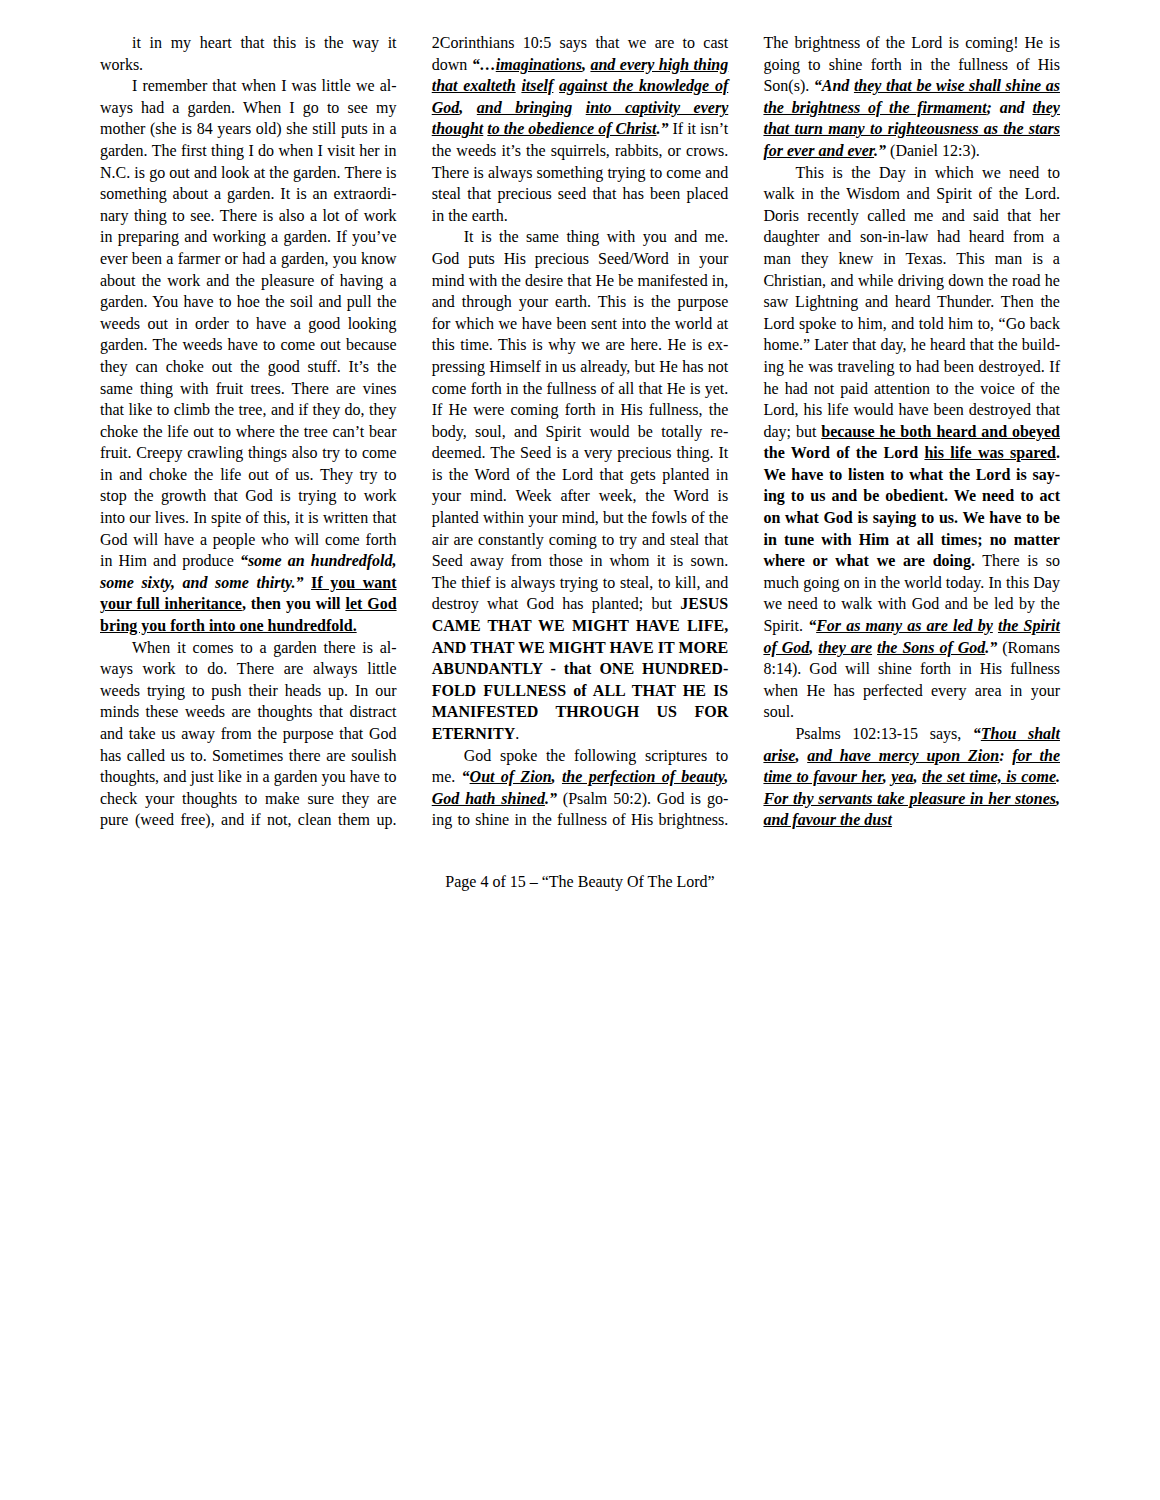it in my heart that this is the way it works.
I remember that when I was little we always had a garden. When I go to see my mother (she is 84 years old) she still puts in a garden. The first thing I do when I visit her in N.C. is go out and look at the garden. There is something about a garden. It is an extraordinary thing to see. There is also a lot of work in preparing and working a garden. If you’ve ever been a farmer or had a garden, you know about the work and the pleasure of having a garden. You have to hoe the soil and pull the weeds out in order to have a good looking garden. The weeds have to come out because they can choke out the good stuff. It’s the same thing with fruit trees. There are vines that like to climb the tree, and if they do, they choke the life out to where the tree can’t bear fruit. Creepy crawling things also try to come in and choke the life out of us. They try to stop the growth that God is trying to work into our lives. In spite of this, it is written that God will have a people who will come forth in Him and produce “some an hundredfold, some sixty, and some thirty.” If you want your full inheritance, then you will let God bring you forth into one hundredfold.
When it comes to a garden there is always work to do. There are always little weeds trying to push their heads up. In our minds these weeds are thoughts that distract and take us away from the purpose that God has called us to. Sometimes there are soulish thoughts, and just like in a garden you have to check your thoughts to make sure they are pure (weed free), and if not, clean them up. 2Corinthians 10:5 says that we are to cast down “…imaginations, and every high thing that exalteth itself against the knowledge of God, and bringing into captivity every thought to the obedience of Christ.” If it isn’t the weeds it’s the squirrels, rabbits, or crows. There is always something trying to come and steal that precious seed that has been placed in the earth.
It is the same thing with you and me. God puts His precious Seed/Word in your mind with the desire that He be manifested in, and through your earth. This is the purpose for which we have been sent into the world at this time. This is why we are here. He is expressing Himself in us already, but He has not come forth in the fullness of all that He is yet. If He were coming forth in His fullness, the body, soul, and Spirit would be totally redeemed. The Seed is a very precious thing. It is the Word of the Lord that gets planted in your mind. Week after week, the Word is planted within your mind, but the fowls of the air are constantly coming to try and steal that Seed away from those in whom it is sown. The thief is always trying to steal, to kill, and destroy what God has planted; but JESUS CAME THAT WE MIGHT HAVE LIFE, AND THAT WE MIGHT HAVE IT MORE ABUNDANTLY - that ONE HUNDRED-FOLD FULLNESS of ALL THAT HE IS MANIFESTED THROUGH US FOR ETERNITY.
God spoke the following scriptures to me. “Out of Zion, the perfection of beauty, God hath shined.” (Psalm 50:2). God is going to shine in the fullness of His brightness. The brightness of the Lord is coming! He is going to shine forth in the fullness of His Son(s). “And they that be wise shall shine as the brightness of the firmament; and they that turn many to righteousness as the stars for ever and ever.” (Daniel 12:3).
This is the Day in which we need to walk in the Wisdom and Spirit of the Lord. Doris recently called me and said that her daughter and son-in-law had heard from a man they knew in Texas. This man is a Christian, and while driving down the road he saw Lightning and heard Thunder. Then the Lord spoke to him, and told him to, “Go back home.” Later that day, he heard that the building he was traveling to had been destroyed. If he had not paid attention to the voice of the Lord, his life would have been destroyed that day; but because he both heard and obeyed the Word of the Lord his life was spared. We have to listen to what the Lord is saying to us and be obedient. We need to act on what God is saying to us. We have to be in tune with Him at all times; no matter where or what we are doing. There is so much going on in the world today. In this Day we need to walk with God and be led by the Spirit. “For as many as are led by the Spirit of God, they are the Sons of God.” (Romans 8:14). God will shine forth in His fullness when He has perfected every area in your soul.
Psalms 102:13-15 says, “Thou shalt arise, and have mercy upon Zion: for the time to favour her, yea, the set time, is come. For thy servants take pleasure in her stones, and favour the dust
Page 4 of 15 – “The Beauty Of The Lord”